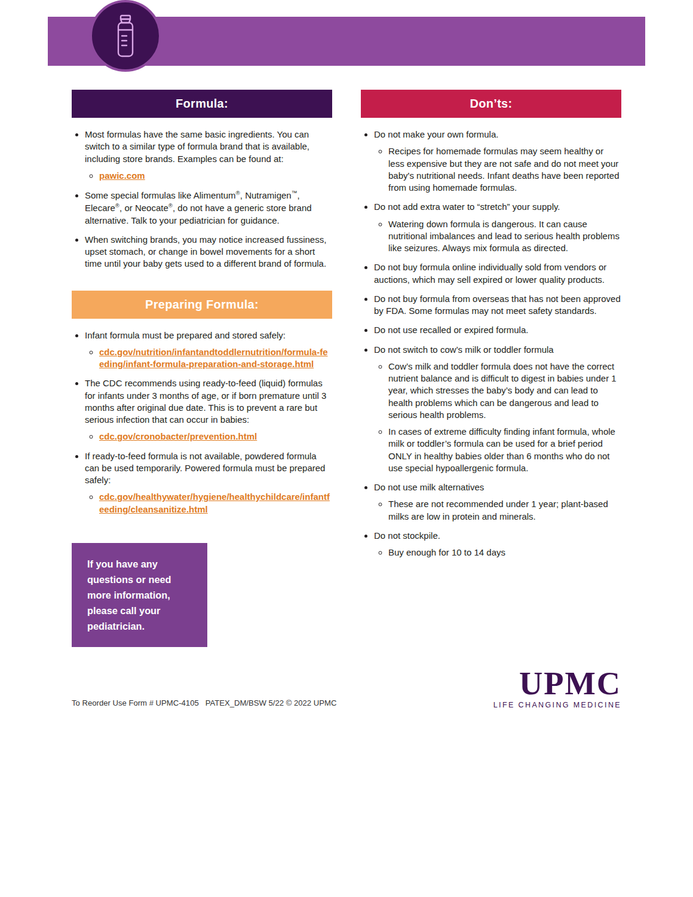Formula:
Most formulas have the same basic ingredients. You can switch to a similar type of formula brand that is available, including store brands. Examples can be found at:
pawic.com
Some special formulas like Alimentum®, Nutramigen™, Elecare®, or Neocate®, do not have a generic store brand alternative. Talk to your pediatrician for guidance.
When switching brands, you may notice increased fussiness, upset stomach, or change in bowel movements for a short time until your baby gets used to a different brand of formula.
Preparing Formula:
Infant formula must be prepared and stored safely:
cdc.gov/nutrition/infantandtoddlernutrition/formula-feeding/infant-formula-preparation-and-storage.html
The CDC recommends using ready-to-feed (liquid) formulas for infants under 3 months of age, or if born premature until 3 months after original due date. This is to prevent a rare but serious infection that can occur in babies:
cdc.gov/cronobacter/prevention.html
If ready-to-feed formula is not available, powdered formula can be used temporarily. Powered formula must be prepared safely:
cdc.gov/healthywater/hygiene/healthychildcare/infantfeeding/cleansanitize.html
If you have any questions or need more information, please call your pediatrician.
Don’ts:
Do not make your own formula.
Recipes for homemade formulas may seem healthy or less expensive but they are not safe and do not meet your baby's nutritional needs. Infant deaths have been reported from using homemade formulas.
Do not add extra water to “stretch” your supply.
Watering down formula is dangerous. It can cause nutritional imbalances and lead to serious health problems like seizures. Always mix formula as directed.
Do not buy formula online individually sold from vendors or auctions, which may sell expired or lower quality products.
Do not buy formula from overseas that has not been approved by FDA. Some formulas may not meet safety standards.
Do not use recalled or expired formula.
Do not switch to cow’s milk or toddler formula
Cow’s milk and toddler formula does not have the correct nutrient balance and is difficult to digest in babies under 1 year, which stresses the baby’s body and can lead to health problems which can be dangerous and lead to serious health problems.
In cases of extreme difficulty finding infant formula, whole milk or toddler’s formula can be used for a brief period ONLY in healthy babies older than 6 months who do not use special hypoallergenic formula.
Do not use milk alternatives
These are not recommended under 1 year; plant-based milks are low in protein and minerals.
Do not stockpile.
Buy enough for 10 to 14 days
To Reorder Use Form # UPMC-4105 PATEX_DM/BSW 5/22 © 2022 UPMC
UPMC
Life Changing Medicine